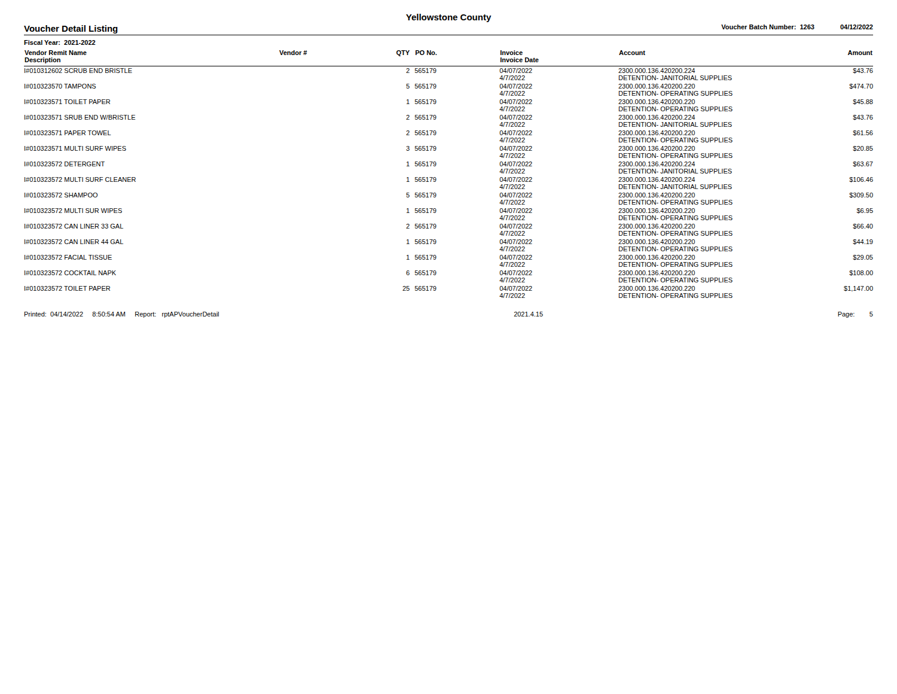Yellowstone County
Voucher Detail Listing
Voucher Batch Number: 1263 04/12/2022
Fiscal Year: 2021-2022
| Vendor Remit Name Description | Vendor # | QTY | PO No. | Invoice Invoice Date | Account | Amount |
| --- | --- | --- | --- | --- | --- | --- |
| I#010312602 SCRUB END BRISTLE | | 2 | 565179 | 04/07/2022 4/7/2022 | 2300.000.136.420200.224 DETENTION- JANITORIAL SUPPLIES | $43.76 |
| I#010323570 TAMPONS | | 5 | 565179 | 04/07/2022 4/7/2022 | 2300.000.136.420200.220 DETENTION- OPERATING SUPPLIES | $474.70 |
| I#010323571 TOILET PAPER | | 1 | 565179 | 04/07/2022 4/7/2022 | 2300.000.136.420200.220 DETENTION- OPERATING SUPPLIES | $45.88 |
| I#010323571 SRUB END W/BRISTLE | | 2 | 565179 | 04/07/2022 4/7/2022 | 2300.000.136.420200.224 DETENTION- JANITORIAL SUPPLIES | $43.76 |
| I#010323571 PAPER TOWEL | | 2 | 565179 | 04/07/2022 4/7/2022 | 2300.000.136.420200.220 DETENTION- OPERATING SUPPLIES | $61.56 |
| I#010323571 MULTI SURF WIPES | | 3 | 565179 | 04/07/2022 4/7/2022 | 2300.000.136.420200.220 DETENTION- OPERATING SUPPLIES | $20.85 |
| I#010323572 DETERGENT | | 1 | 565179 | 04/07/2022 4/7/2022 | 2300.000.136.420200.224 DETENTION- JANITORIAL SUPPLIES | $63.67 |
| I#010323572 MULTI SURF CLEANER | | 1 | 565179 | 04/07/2022 4/7/2022 | 2300.000.136.420200.224 DETENTION- JANITORIAL SUPPLIES | $106.46 |
| I#010323572 SHAMPOO | | 5 | 565179 | 04/07/2022 4/7/2022 | 2300.000.136.420200.220 DETENTION- OPERATING SUPPLIES | $309.50 |
| I#010323572 MULTI SUR WIPES | | 1 | 565179 | 04/07/2022 4/7/2022 | 2300.000.136.420200.220 DETENTION- OPERATING SUPPLIES | $6.95 |
| I#010323572 CAN LINER 33 GAL | | 2 | 565179 | 04/07/2022 4/7/2022 | 2300.000.136.420200.220 DETENTION- OPERATING SUPPLIES | $66.40 |
| I#010323572 CAN LINER 44 GAL | | 1 | 565179 | 04/07/2022 4/7/2022 | 2300.000.136.420200.220 DETENTION- OPERATING SUPPLIES | $44.19 |
| I#010323572 FACIAL TISSUE | | 1 | 565179 | 04/07/2022 4/7/2022 | 2300.000.136.420200.220 DETENTION- OPERATING SUPPLIES | $29.05 |
| I#010323572 COCKTAIL NAPK | | 6 | 565179 | 04/07/2022 4/7/2022 | 2300.000.136.420200.220 DETENTION- OPERATING SUPPLIES | $108.00 |
| I#010323572 TOILET PAPER | | 25 | 565179 | 04/07/2022 4/7/2022 | 2300.000.136.420200.220 DETENTION- OPERATING SUPPLIES | $1,147.00 |
Printed: 04/14/2022 8:50:54 AM Report: rptAPVoucherDetail
2021.4.15
Page: 5